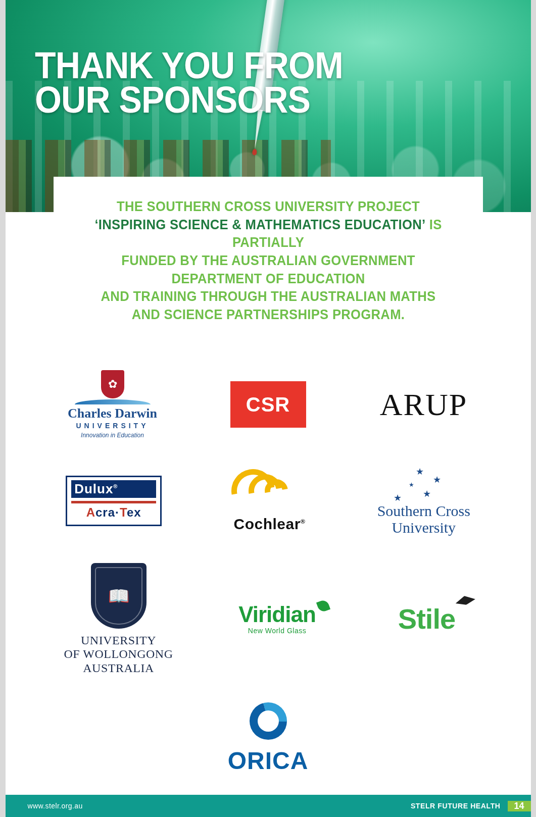Thank you from
our sponsors
The Southern Cross University project
‘Inspiring Science & Mathematics Education’ is partially
funded by the Australian Government Department of Education
and Training through the Australian Maths
and Science Partnerships Program.
Charles Darwin
UNIVERSITY
Innovation in Education
CSR
ARUP
Dulux®
Acra·Tex
Cochlear®
★★★★★
Southern Cross
University
📖
UNIVERSITY
OF WOLLONGONG
AUSTRALIA
Viridian
New World Glass
Stile
ORICA
www.stelr.org.au
STELR Future Health
14